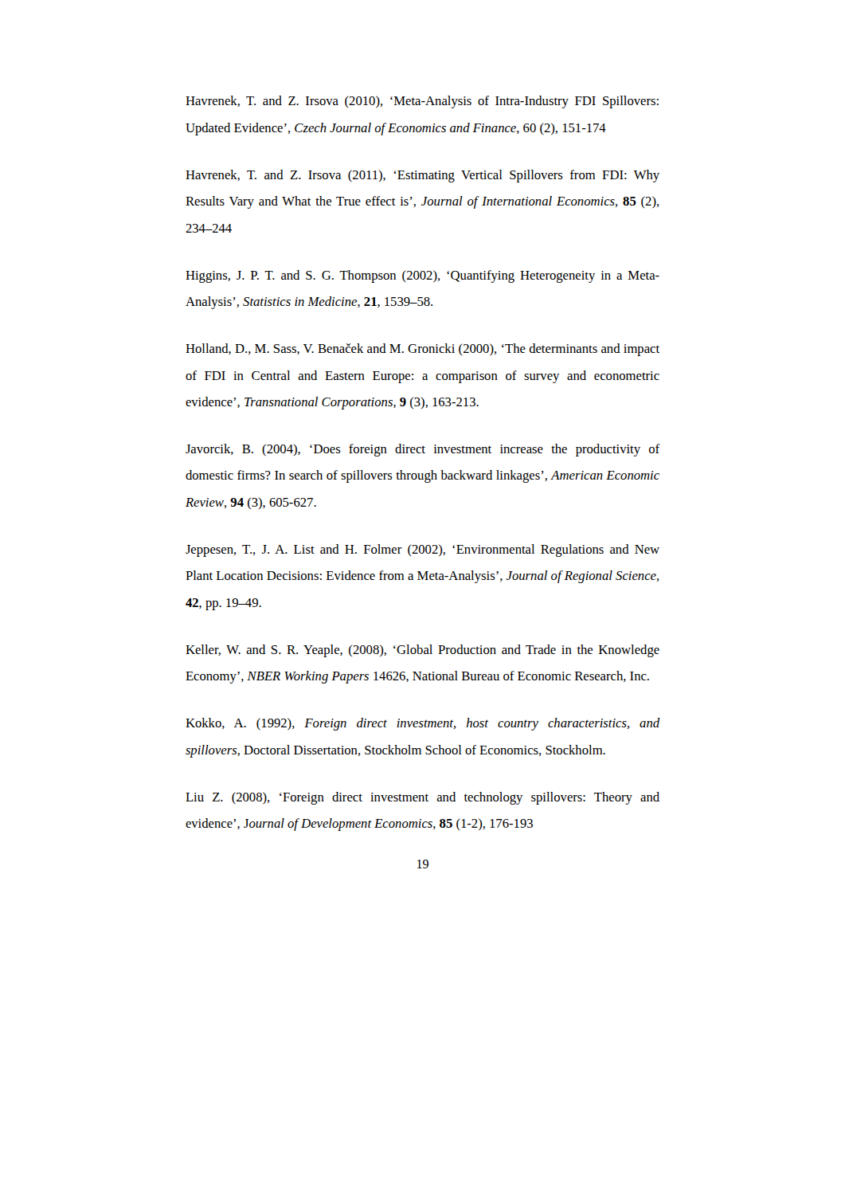Havrenek, T. and Z. Irsova (2010), ‘Meta-Analysis of Intra-Industry FDI Spillovers: Updated Evidence’, Czech Journal of Economics and Finance, 60 (2), 151-174
Havrenek, T. and Z. Irsova (2011), ‘Estimating Vertical Spillovers from FDI: Why Results Vary and What the True effect is’, Journal of International Economics, 85 (2), 234–244
Higgins, J. P. T. and S. G. Thompson (2002), ‘Quantifying Heterogeneity in a Meta-Analysis’, Statistics in Medicine, 21, 1539–58.
Holland, D., M. Sass, V. Benaček and M. Gronicki (2000), ‘The determinants and impact of FDI in Central and Eastern Europe: a comparison of survey and econometric evidence’, Transnational Corporations, 9 (3), 163-213.
Javorcik, B. (2004), ‘Does foreign direct investment increase the productivity of domestic firms? In search of spillovers through backward linkages’, American Economic Review, 94 (3), 605-627.
Jeppesen, T., J. A. List and H. Folmer (2002), ‘Environmental Regulations and New Plant Location Decisions: Evidence from a Meta-Analysis’, Journal of Regional Science, 42, pp. 19–49.
Keller, W. and S. R. Yeaple, (2008), ‘Global Production and Trade in the Knowledge Economy’, NBER Working Papers 14626, National Bureau of Economic Research, Inc.
Kokko, A. (1992), Foreign direct investment, host country characteristics, and spillovers, Doctoral Dissertation, Stockholm School of Economics, Stockholm.
Liu Z. (2008), ‘Foreign direct investment and technology spillovers: Theory and evidence’, Journal of Development Economics, 85 (1-2), 176-193
19